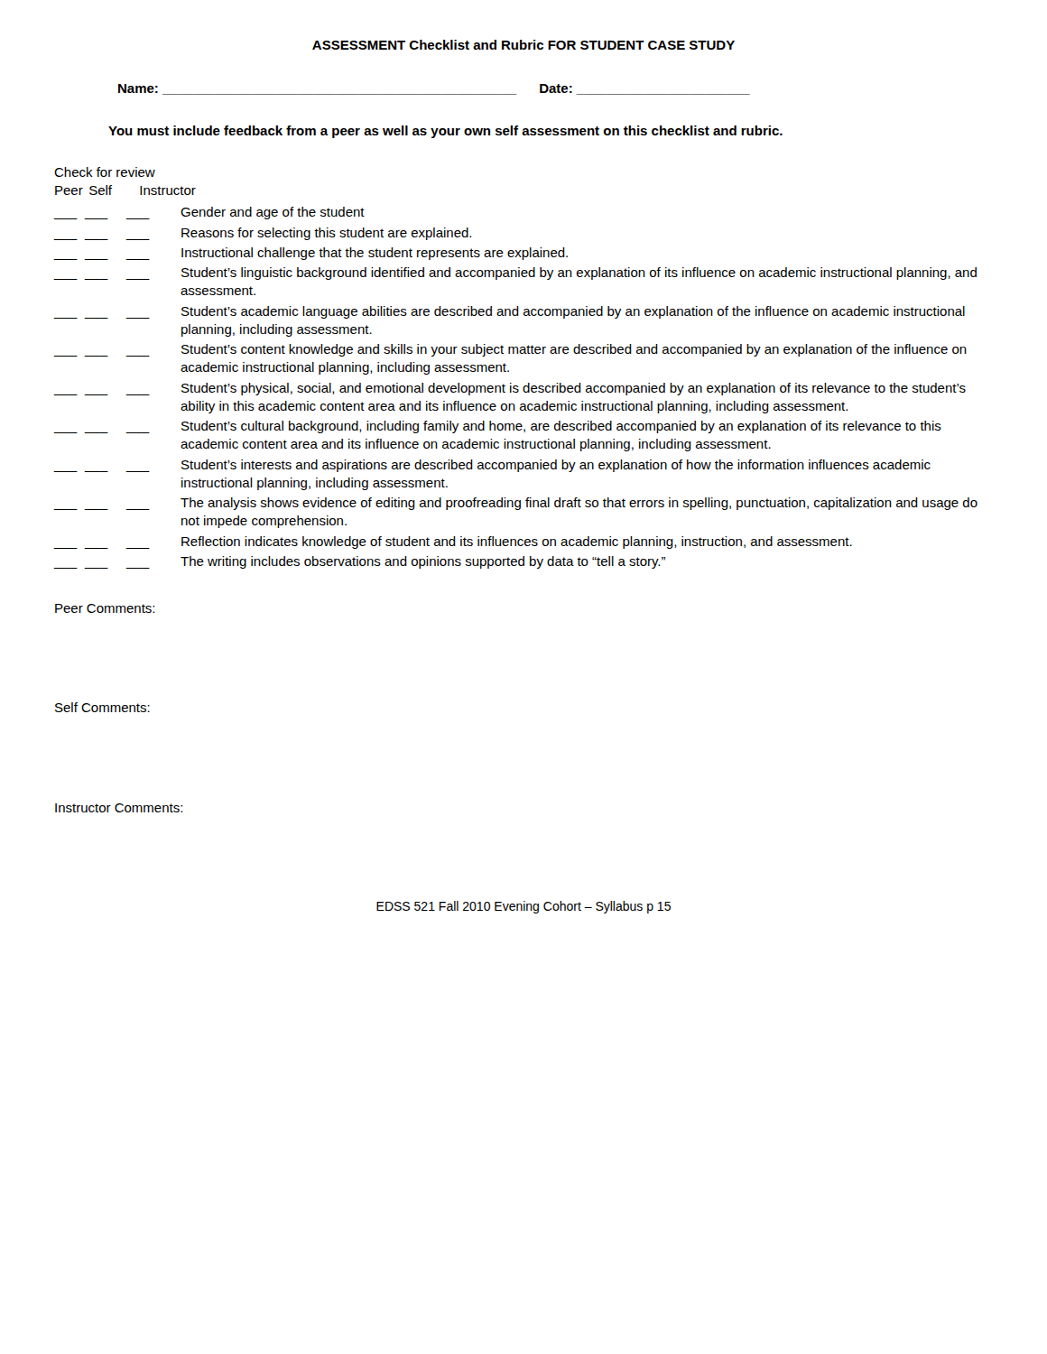ASSESSMENT Checklist and Rubric FOR STUDENT CASE STUDY
Name: _______________________________________________ Date: _______________________
You must include feedback from a peer as well as your own self assessment on this checklist and rubric.
Check for review
Peer Self Instructor
| ___ | ___ | ___ | Gender and age of the student |
| ___ | ___ | ___ | Reasons for selecting this student are explained. |
| ___ | ___ | ___ | Instructional challenge that the student represents are explained. |
| ___ | ___ | ___ | Student’s linguistic background identified and accompanied by an explanation of its influence on academic instructional planning, and assessment. |
| ___ | ___ | ___ | Student’s academic language abilities are described and accompanied by an explanation of the influence on academic instructional planning, including assessment. |
| ___ | ___ | ___ | Student’s content knowledge and skills in your subject matter are described and accompanied by an explanation of the influence on academic instructional planning, including assessment. |
| ___ | ___ | ___ | Student’s physical, social, and emotional development is described accompanied by an explanation of its relevance to the student’s ability in this academic content area and its influence on academic instructional planning, including assessment. |
| ___ | ___ | ___ | Student’s cultural background, including family and home, are described accompanied by an explanation of its relevance to this academic content area and its influence on academic instructional planning, including assessment. |
| ___ | ___ | ___ | Student’s interests and aspirations are described accompanied by an explanation of how the information influences academic instructional planning, including assessment. |
| ___ | ___ | ___ | The analysis shows evidence of editing and proofreading final draft so that errors in spelling, punctuation, capitalization and usage do not impede comprehension. |
| ___ | ___ | ___ | Reflection indicates knowledge of student and its influences on academic planning, instruction, and assessment. |
| ___ | ___ | ___ | The writing includes observations and opinions supported by data to “tell a story.” |
Peer Comments:
Self Comments:
Instructor Comments:
EDSS 521 Fall 2010 Evening Cohort – Syllabus p 15